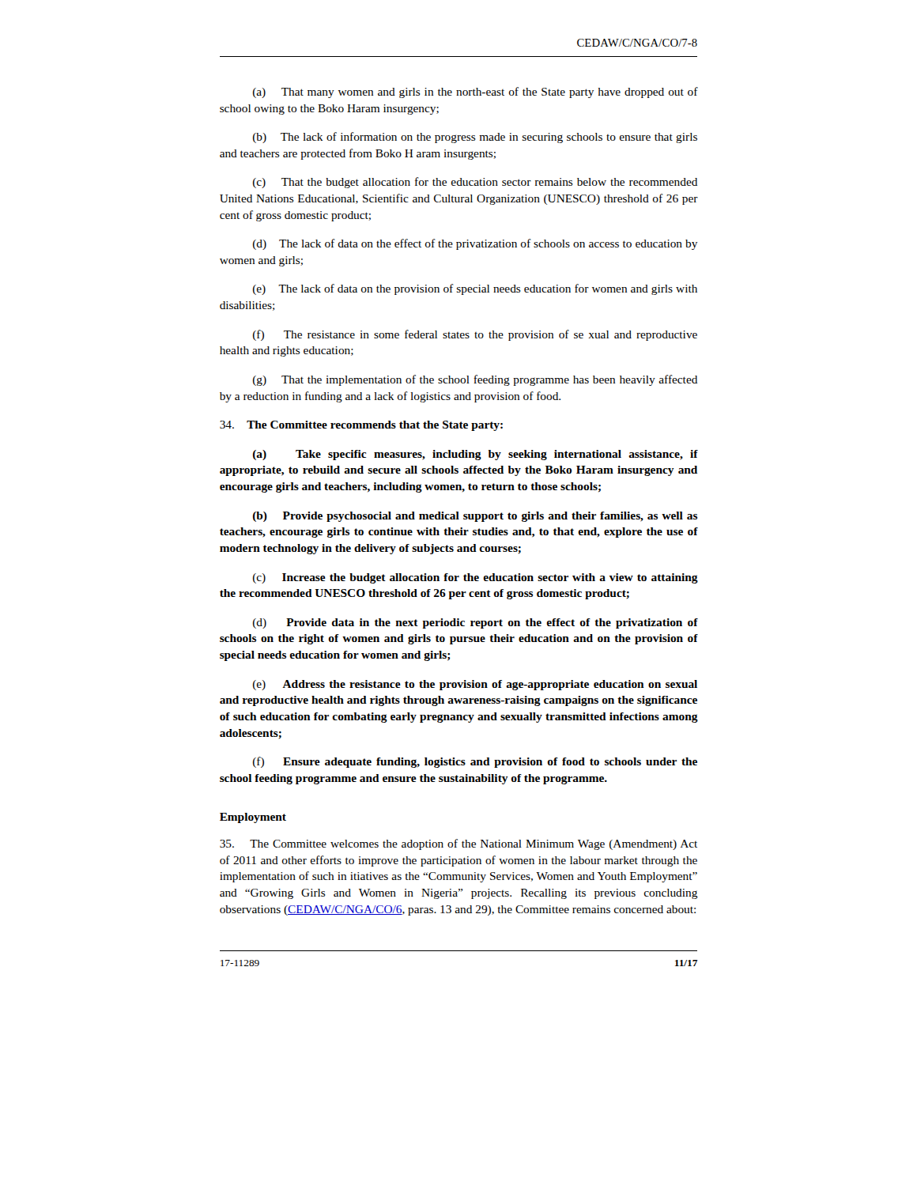CEDAW/C/NGA/CO/7-8
(a) That many women and girls in the north-east of the State party have dropped out of school owing to the Boko Haram insurgency;
(b) The lack of information on the progress made in securing schools to ensure that girls and teachers are protected from Boko H aram insurgents;
(c) That the budget allocation for the education sector remains below the recommended United Nations Educational, Scientific and Cultural Organization (UNESCO) threshold of 26 per cent of gross domestic product;
(d) The lack of data on the effect of the privatization of schools on access to education by women and girls;
(e) The lack of data on the provision of special needs education for women and girls with disabilities;
(f) The resistance in some federal states to the provision of se xual and reproductive health and rights education;
(g) That the implementation of the school feeding programme has been heavily affected by a reduction in funding and a lack of logistics and provision of food.
34. The Committee recommends that the State party:
(a) Take specific measures, including by seeking international assistance, if appropriate, to rebuild and secure all schools affected by the Boko Haram insurgency and encourage girls and teachers, including women, to return to those schools;
(b) Provide psychosocial and medical support to girls and their families, as well as teachers, encourage girls to continue with their studies and, to that end, explore the use of modern technology in the delivery of subjects and courses;
(c) Increase the budget allocation for the education sector with a view to attaining the recommended UNESCO threshold of 26 per cent of gross domestic product;
(d) Provide data in the next periodic report on the effect of the privatization of schools on the right of women and girls to pursue their education and on the provision of special needs education for women and girls;
(e) Address the resistance to the provision of age-appropriate education on sexual and reproductive health and rights through awareness-raising campaigns on the significance of such education for combating early pregnancy and sexually transmitted infections among adolescents;
(f) Ensure adequate funding, logistics and provision of food to schools under the school feeding programme and ensure the sustainability of the programme.
Employment
35. The Committee welcomes the adoption of the National Minimum Wage (Amendment) Act of 2011 and other efforts to improve the participation of women in the labour market through the implementation of such in itiatives as the “Community Services, Women and Youth Employment” and “Growing Girls and Women in Nigeria” projects. Recalling its previous concluding observations (CEDAW/C/NGA/CO/6, paras. 13 and 29), the Committee remains concerned about:
17-11289
11/17